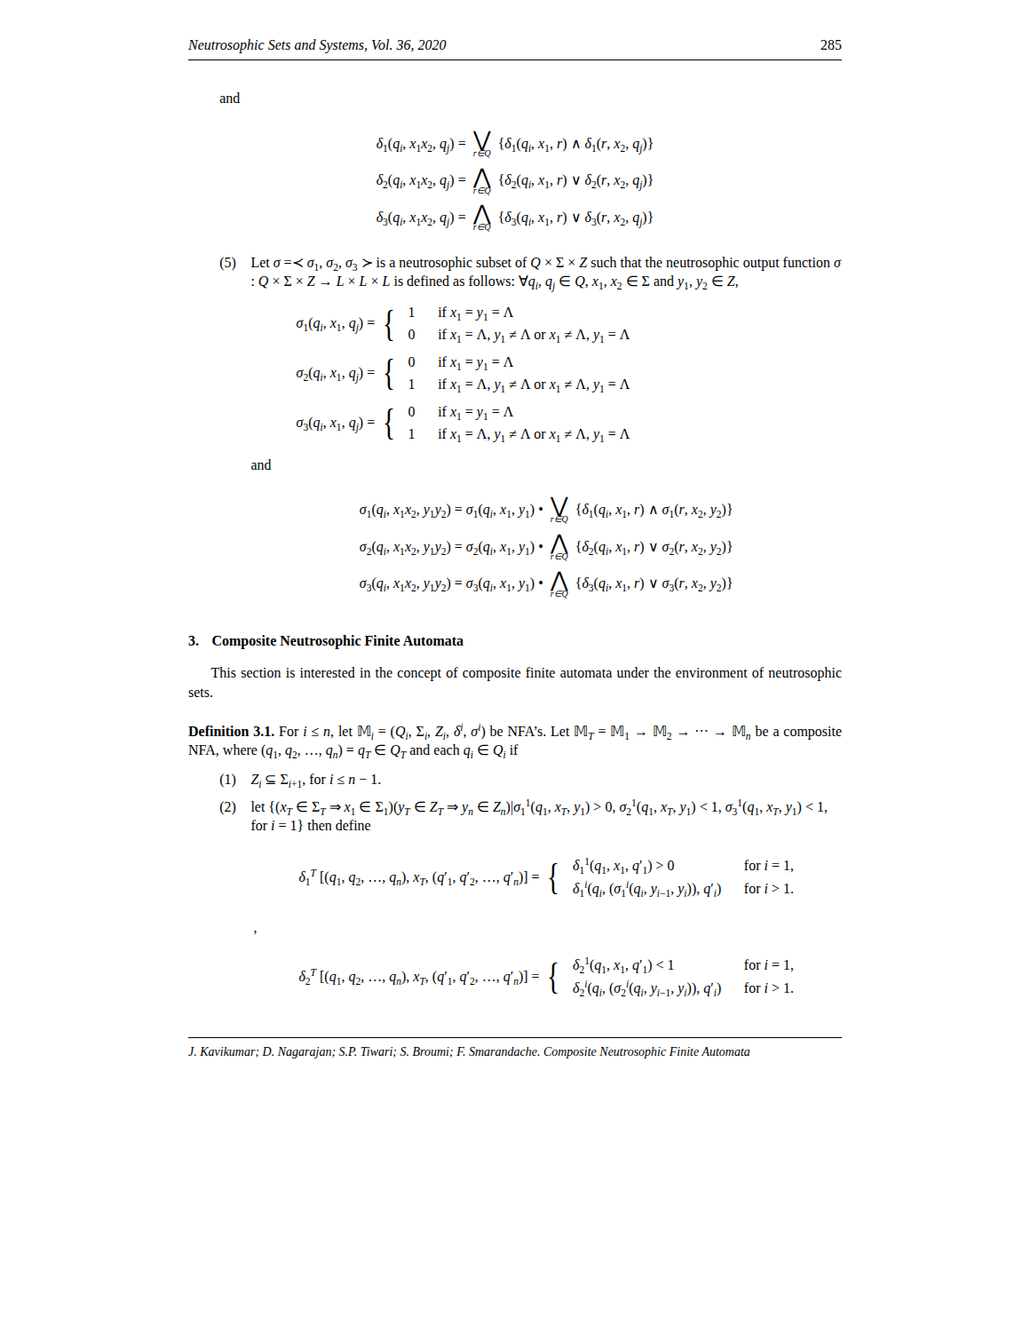Neutrosophic Sets and Systems, Vol. 36, 2020 285
and
δ1(qi, x1x2, qj) = ⋁r∈Q {δ1(qi, x1, r) ∧ δ1(r, x2, qj)}
δ2(qi, x1x2, qj) = ⋀r∈Q {δ2(qi, x1, r) ∨ δ2(r, x2, qj)}
δ3(qi, x1x2, qj) = ⋀r∈Q {δ3(qi, x1, r) ∨ δ3(r, x2, qj)}
(5) Let σ =≺ σ1, σ2, σ3 ≻ is a neutrosophic subset of Q × Σ × Z such that the neutrosophic output function σ : Q × Σ × Z → L × L × L is defined as follows: ∀qi, qj ∈ Q, x1, x2 ∈ Σ and y1, y2 ∈ Z,
σ1(qi, x1, qj) = { 1 if x1 = y1 = Λ 0 if x1 = Λ, y1 ≠ Λ or x1 ≠ Λ, y1 = Λ
σ2(qi, x1, qj) = { 0 if x1 = y1 = Λ 1 if x1 = Λ, y1 ≠ Λ or x1 ≠ Λ, y1 = Λ
σ3(qi, x1, qj) = { 0 if x1 = y1 = Λ 1 if x1 = Λ, y1 ≠ Λ or x1 ≠ Λ, y1 = Λ
and
σ1(qi, x1x2, y1y2) = σ1(qi, x1, y1) • ⋁r∈Q {δ1(qi, x1, r) ∧ σ1(r, x2, y2)}
σ2(qi, x1x2, y1y2) = σ2(qi, x1, y1) • ⋀r∈Q {δ2(qi, x1, r) ∨ σ2(r, x2, y2)}
σ3(qi, x1x2, y1y2) = σ3(qi, x1, y1) • ⋀r∈Q {δ3(qi, x1, r) ∨ σ3(r, x2, y2)}
3. Composite Neutrosophic Finite Automata
This section is interested in the concept of composite finite automata under the environment of neutrosophic sets.
Definition 3.1. For i ≤ n, let 𝕄i = (Qi, Σi, Zi, δi, σi) be NFA’s. Let 𝕄T = 𝕄1 → 𝕄2 → ··· → 𝕄n be a composite NFA, where (q1, q2, …, qn) = qT ∈ QT and each qi ∈ Qi if
(1) Zi ⊆ Σi+1, for i ≤ n − 1.
(2) let {(xT ∈ ΣT ⇒ x1 ∈ Σ1)(yT ∈ ZT ⇒ yn ∈ Zn)|σ11(q1, xT, y1) > 0, σ21(q1, xT, y1) < 1, σ31(q1, xT, y1) < 1, for i = 1} then define
δ1T [(q1, q2, …, qn), xT, (q′1, q′2, …, q′n)] = { δ11(q1, x1, q′1) > 0 for i = 1, δ1i(qi, (σ1i(qi, yi−1, yi)), q′i) for i > 1.
,
δ2T [(q1, q2, …, qn), xT, (q′1, q′2, …, q′n)] = { δ21(q1, x1, q′1) < 1 for i = 1, δ2i(qi, (σ2i(qi, yi−1, yi)), q′i) for i > 1.
J. Kavikumar; D. Nagarajan; S.P. Tiwari; S. Broumi; F. Smarandache. Composite Neutrosophic Finite Automata